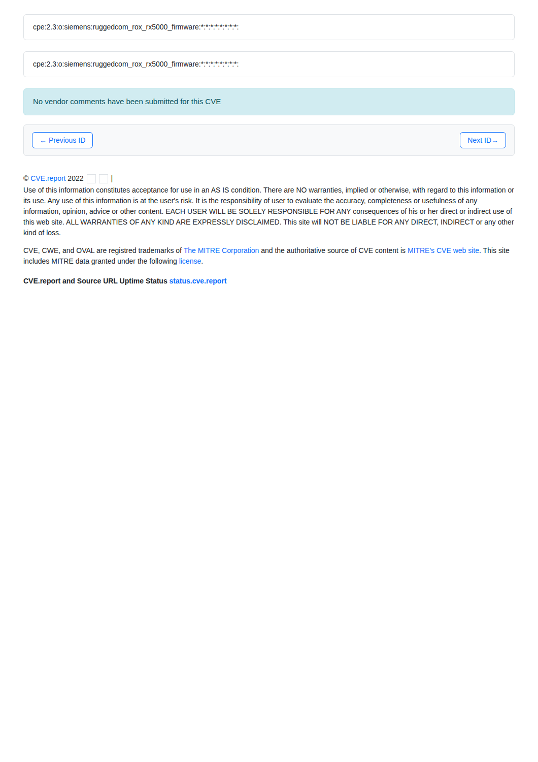cpe:2.3:o:siemens:ruggedcom_rox_rx5000_firmware:*:*:*:*:*:*:*:*:
cpe:2.3:o:siemens:ruggedcom_rox_rx5000_firmware:*:*:*:*:*:*:*:*:
No vendor comments have been submitted for this CVE
← Previous ID Next ID→
© CVE.report 2022 |
Use of this information constitutes acceptance for use in an AS IS condition. There are NO warranties, implied or otherwise, with regard to this information or its use. Any use of this information is at the user's risk. It is the responsibility of user to evaluate the accuracy, completeness or usefulness of any information, opinion, advice or other content. EACH USER WILL BE SOLELY RESPONSIBLE FOR ANY consequences of his or her direct or indirect use of this web site. ALL WARRANTIES OF ANY KIND ARE EXPRESSLY DISCLAIMED. This site will NOT BE LIABLE FOR ANY DIRECT, INDIRECT or any other kind of loss.
CVE, CWE, and OVAL are registred trademarks of The MITRE Corporation and the authoritative source of CVE content is MITRE's CVE web site. This site includes MITRE data granted under the following license.
CVE.report and Source URL Uptime Status status.cve.report